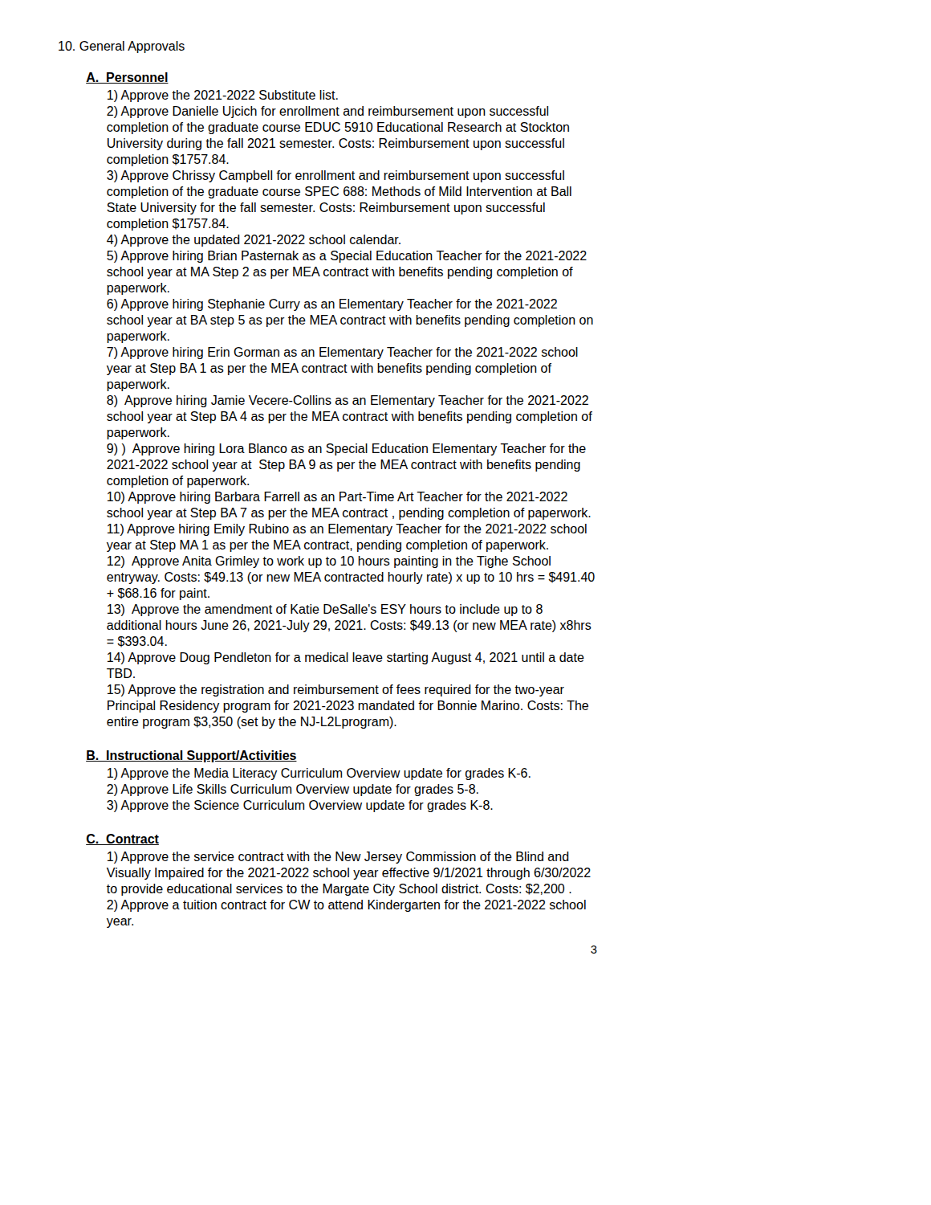10. General Approvals
A. Personnel
1) Approve the 2021-2022 Substitute list.
2) Approve Danielle Ujcich for enrollment and reimbursement upon successful completion of the graduate course EDUC 5910 Educational Research at Stockton University during the fall 2021 semester. Costs: Reimbursement upon successful completion $1757.84.
3) Approve Chrissy Campbell for enrollment and reimbursement upon successful completion of the graduate course SPEC 688: Methods of Mild Intervention at Ball State University for the fall semester. Costs: Reimbursement upon successful completion $1757.84.
4) Approve the updated 2021-2022 school calendar.
5) Approve hiring Brian Pasternak as a Special Education Teacher for the 2021-2022 school year at MA Step 2 as per MEA contract with benefits pending completion of paperwork.
6) Approve hiring Stephanie Curry as an Elementary Teacher for the 2021-2022 school year at BA step 5 as per the MEA contract with benefits pending completion on paperwork.
7) Approve hiring Erin Gorman as an Elementary Teacher for the 2021-2022 school year at Step BA 1 as per the MEA contract with benefits pending completion of paperwork.
8) Approve hiring Jamie Vecere-Collins as an Elementary Teacher for the 2021-2022 school year at Step BA 4 as per the MEA contract with benefits pending completion of paperwork.
9) ) Approve hiring Lora Blanco as an Special Education Elementary Teacher for the 2021-2022 school year at Step BA 9 as per the MEA contract with benefits pending completion of paperwork.
10) Approve hiring Barbara Farrell as an Part-Time Art Teacher for the 2021-2022 school year at Step BA 7 as per the MEA contract , pending completion of paperwork.
11) Approve hiring Emily Rubino as an Elementary Teacher for the 2021-2022 school year at Step MA 1 as per the MEA contract, pending completion of paperwork.
12) Approve Anita Grimley to work up to 10 hours painting in the Tighe School entryway. Costs: $49.13 (or new MEA contracted hourly rate) x up to 10 hrs = $491.40 + $68.16 for paint.
13) Approve the amendment of Katie DeSalle's ESY hours to include up to 8 additional hours June 26, 2021-July 29, 2021. Costs: $49.13 (or new MEA rate) x8hrs = $393.04.
14) Approve Doug Pendleton for a medical leave starting August 4, 2021 until a date TBD.
15) Approve the registration and reimbursement of fees required for the two-year Principal Residency program for 2021-2023 mandated for Bonnie Marino. Costs: The entire program $3,350 (set by the NJ-L2Lprogram).
B. Instructional Support/Activities
1) Approve the Media Literacy Curriculum Overview update for grades K-6.
2) Approve Life Skills Curriculum Overview update for grades 5-8.
3) Approve the Science Curriculum Overview update for grades K-8.
C. Contract
1) Approve the service contract with the New Jersey Commission of the Blind and Visually Impaired for the 2021-2022 school year effective 9/1/2021 through 6/30/2022 to provide educational services to the Margate City School district. Costs: $2,200 .
2) Approve a tuition contract for CW to attend Kindergarten for the 2021-2022 school year.
3